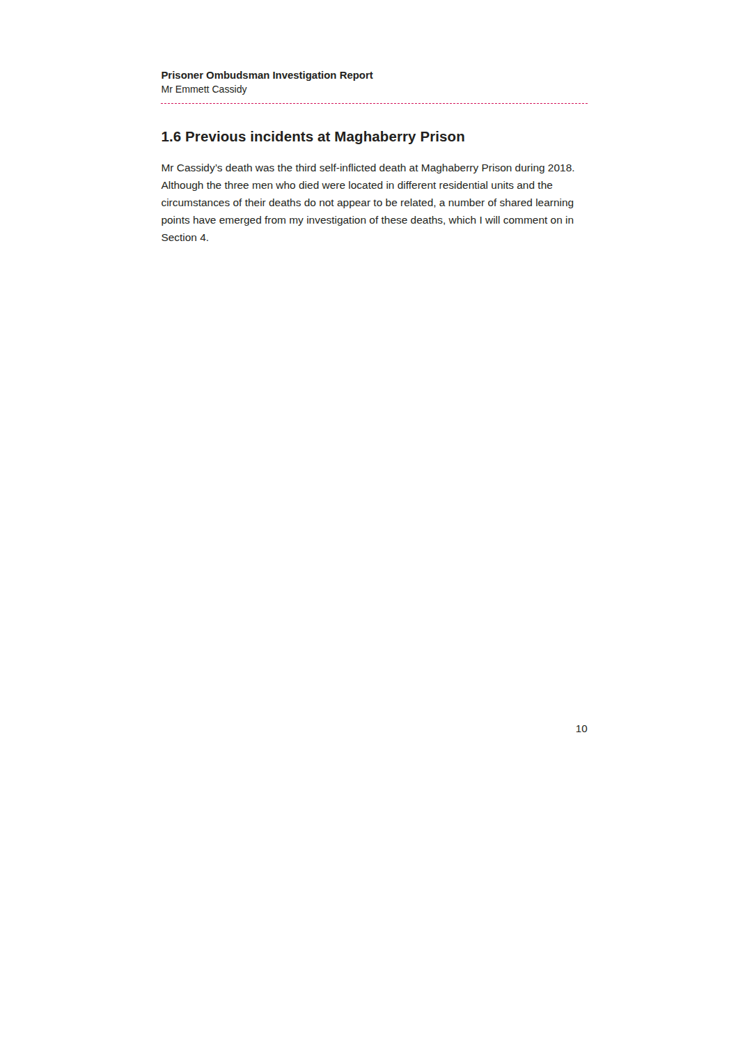Prisoner Ombudsman Investigation Report
Mr Emmett Cassidy
1.6 Previous incidents at Maghaberry Prison
Mr Cassidy’s death was the third self-inflicted death at Maghaberry Prison during 2018. Although the three men who died were located in different residential units and the circumstances of their deaths do not appear to be related, a number of shared learning points have emerged from my investigation of these deaths, which I will comment on in Section 4.
10